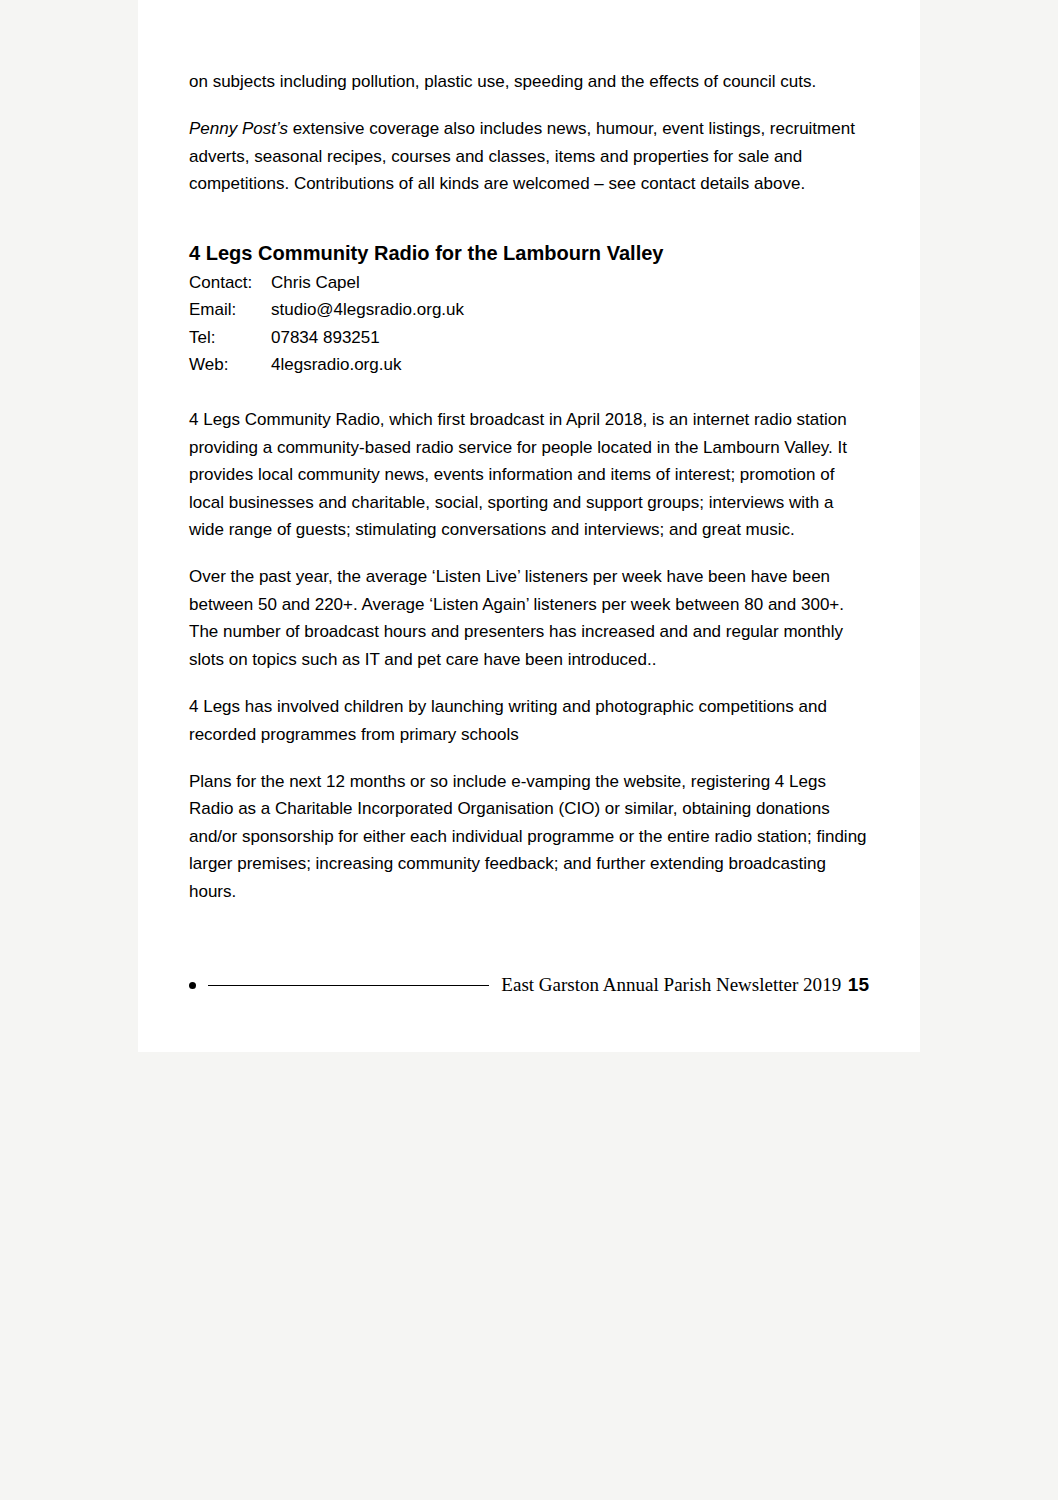on subjects including pollution, plastic use, speeding and the effects of council cuts.
Penny Post’s extensive coverage also includes news, humour, event listings, recruitment adverts, seasonal recipes, courses and classes, items and properties for sale and competitions. Contributions of all kinds are welcomed – see contact details above.
4 Legs Community Radio for the Lambourn Valley
| Contact: | Chris Capel |
| Email: | studio@4legsradio.org.uk |
| Tel: | 07834 893251 |
| Web: | 4legsradio.org.uk |
4 Legs Community Radio, which first broadcast in April 2018, is an internet radio station providing a community-based radio service for people located in the Lambourn Valley. It provides local community news, events information and items of interest; promotion of local businesses and charitable, social, sporting and support groups; interviews with a wide range of guests; stimulating conversations and interviews; and great music.
Over the past year, the average ‘Listen Live’ listeners per week have been have been between 50 and 220+. Average ‘Listen Again’ listeners per week between 80 and 300+. The number of broadcast hours and presenters has increased and and regular monthly slots on topics such as IT and pet care have been introduced..
4 Legs has involved children by launching writing and photographic competitions and recorded programmes from primary schools
Plans for the next 12 months or so include e-vamping the website, registering 4 Legs Radio as a Charitable Incorporated Organisation (CIO) or similar, obtaining donations and/or sponsorship for either each individual programme or the entire radio station; finding larger premises; increasing community feedback; and further extending broadcasting hours.
East Garston Annual Parish Newsletter 201915